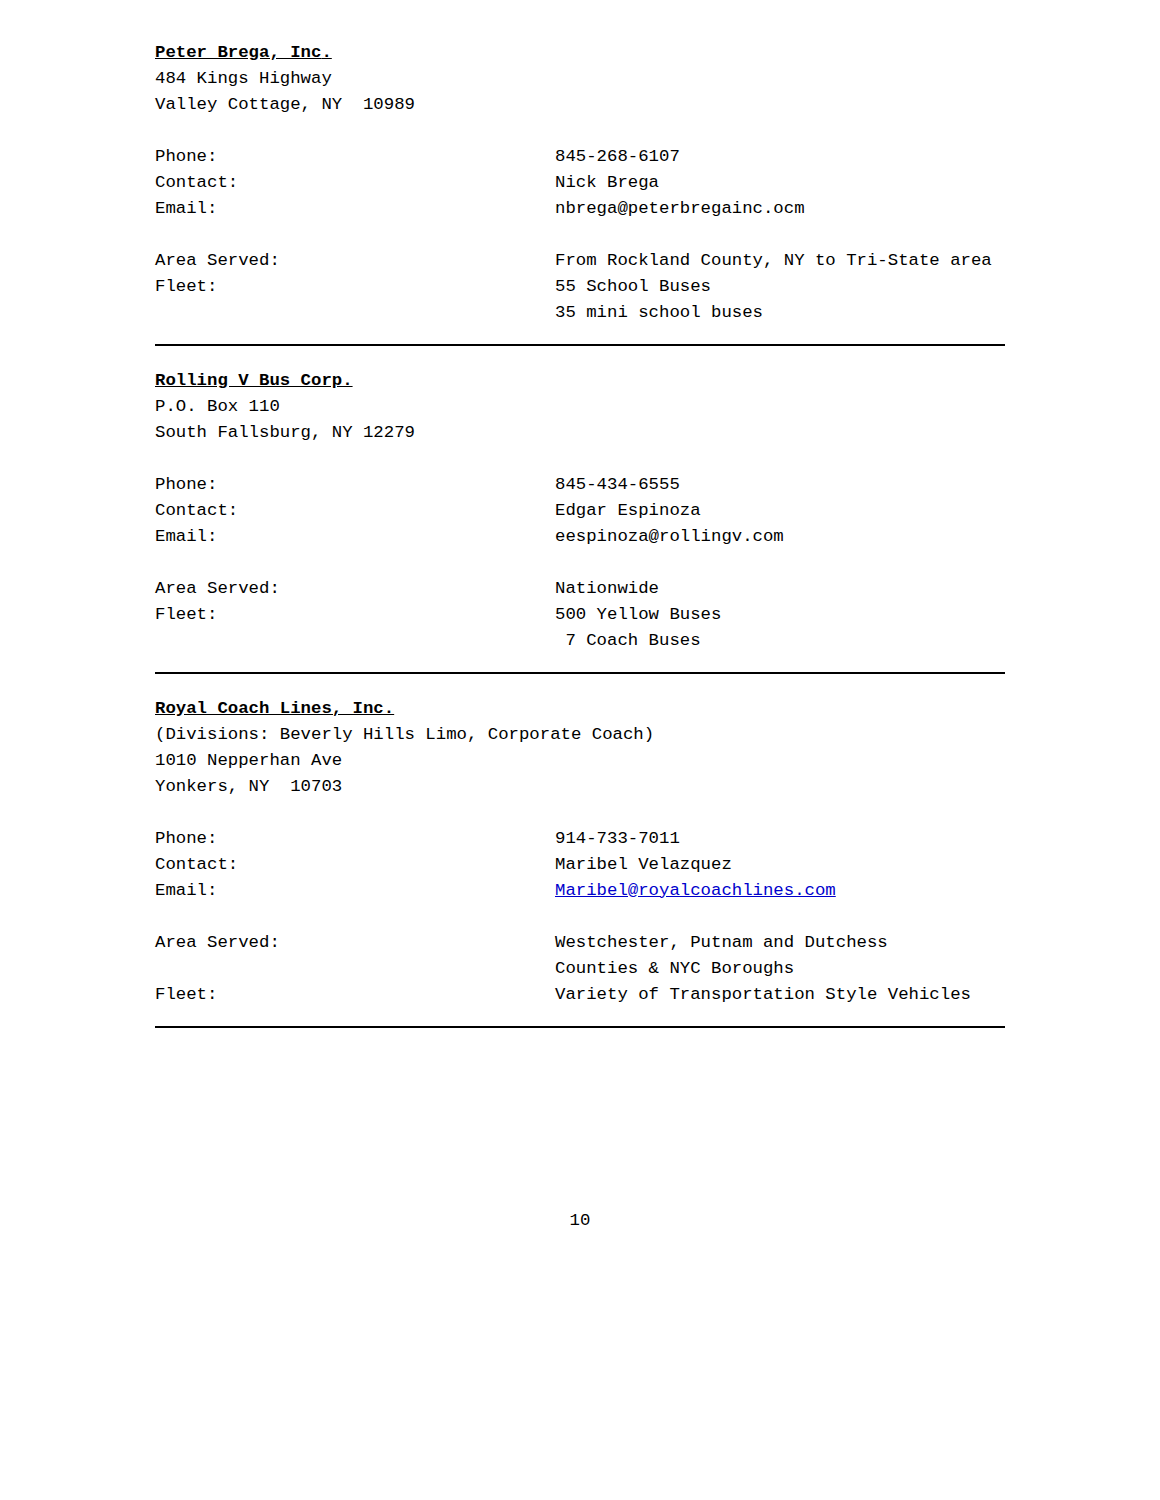Peter Brega, Inc.
484 Kings Highway
Valley Cottage, NY 10989
| Phone: | 845-268-6107 |
| Contact: | Nick Brega |
| Email: | nbrega@peterbregainc.ocm |
| Area Served: | From Rockland County, NY to Tri-State area |
| Fleet: | 55 School Buses |
| | 35 mini school buses |
Rolling V Bus Corp.
P.O. Box 110
South Fallsburg, NY 12279
| Phone: | 845-434-6555 |
| Contact: | Edgar Espinoza |
| Email: | eespinoza@rollingv.com |
| Area Served: | Nationwide |
| Fleet: | 500 Yellow Buses |
| | 7 Coach Buses |
Royal Coach Lines, Inc.
(Divisions: Beverly Hills Limo, Corporate Coach)
1010 Nepperhan Ave
Yonkers, NY 10703
| Phone: | 914-733-7011 |
| Contact: | Maribel Velazquez |
| Email: | Maribel@royalcoachlines.com |
| Area Served: | Westchester, Putnam and Dutchess |
| | Counties & NYC Boroughs |
| Fleet: | Variety of Transportation Style Vehicles |
10